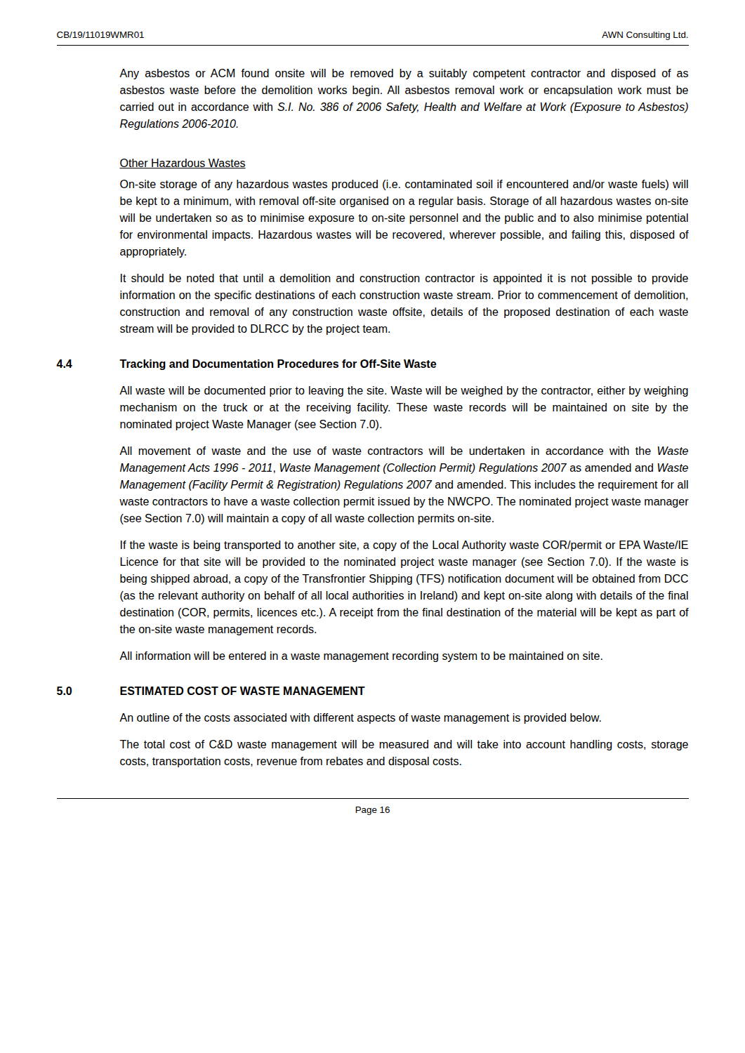CB/19/11019WMR01
AWN Consulting Ltd.
Any asbestos or ACM found onsite will be removed by a suitably competent contractor and disposed of as asbestos waste before the demolition works begin. All asbestos removal work or encapsulation work must be carried out in accordance with S.I. No. 386 of 2006 Safety, Health and Welfare at Work (Exposure to Asbestos) Regulations 2006-2010.
Other Hazardous Wastes
On-site storage of any hazardous wastes produced (i.e. contaminated soil if encountered and/or waste fuels) will be kept to a minimum, with removal off-site organised on a regular basis. Storage of all hazardous wastes on-site will be undertaken so as to minimise exposure to on-site personnel and the public and to also minimise potential for environmental impacts. Hazardous wastes will be recovered, wherever possible, and failing this, disposed of appropriately.
It should be noted that until a demolition and construction contractor is appointed it is not possible to provide information on the specific destinations of each construction waste stream. Prior to commencement of demolition, construction and removal of any construction waste offsite, details of the proposed destination of each waste stream will be provided to DLRCC by the project team.
4.4
Tracking and Documentation Procedures for Off-Site Waste
All waste will be documented prior to leaving the site. Waste will be weighed by the contractor, either by weighing mechanism on the truck or at the receiving facility. These waste records will be maintained on site by the nominated project Waste Manager (see Section 7.0).
All movement of waste and the use of waste contractors will be undertaken in accordance with the Waste Management Acts 1996 - 2011, Waste Management (Collection Permit) Regulations 2007 as amended and Waste Management (Facility Permit & Registration) Regulations 2007 and amended. This includes the requirement for all waste contractors to have a waste collection permit issued by the NWCPO. The nominated project waste manager (see Section 7.0) will maintain a copy of all waste collection permits on-site.
If the waste is being transported to another site, a copy of the Local Authority waste COR/permit or EPA Waste/IE Licence for that site will be provided to the nominated project waste manager (see Section 7.0). If the waste is being shipped abroad, a copy of the Transfrontier Shipping (TFS) notification document will be obtained from DCC (as the relevant authority on behalf of all local authorities in Ireland) and kept on-site along with details of the final destination (COR, permits, licences etc.). A receipt from the final destination of the material will be kept as part of the on-site waste management records.
All information will be entered in a waste management recording system to be maintained on site.
5.0
ESTIMATED COST OF WASTE MANAGEMENT
An outline of the costs associated with different aspects of waste management is provided below.
The total cost of C&D waste management will be measured and will take into account handling costs, storage costs, transportation costs, revenue from rebates and disposal costs.
Page 16